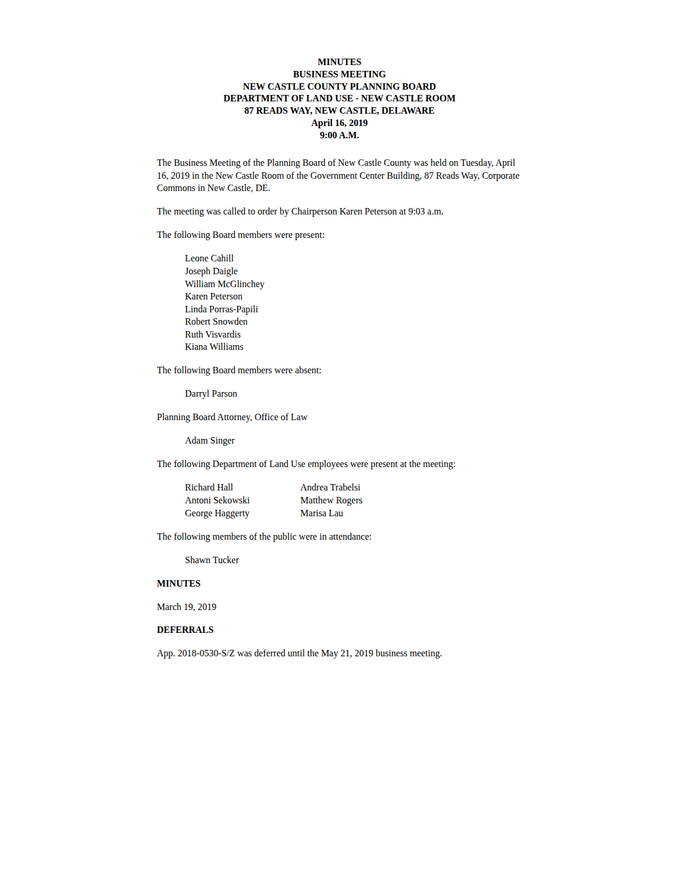MINUTES
BUSINESS MEETING
NEW CASTLE COUNTY PLANNING BOARD
DEPARTMENT OF LAND USE - NEW CASTLE ROOM
87 READS WAY, NEW CASTLE, DELAWARE
April 16, 2019
9:00 A.M.
The Business Meeting of the Planning Board of New Castle County was held on Tuesday, April 16, 2019 in the New Castle Room of the Government Center Building, 87 Reads Way, Corporate Commons in New Castle, DE.
The meeting was called to order by Chairperson Karen Peterson at 9:03 a.m.
The following Board members were present:
Leone Cahill
Joseph Daigle
William McGlinchey
Karen Peterson
Linda Porras-Papili
Robert Snowden
Ruth Visvardis
Kiana Williams
The following Board members were absent:
Darryl Parson
Planning Board Attorney, Office of Law
Adam Singer
The following Department of Land Use employees were present at the meeting:
| Richard Hall | Andrea Trabelsi |
| Antoni Sekowski | Matthew Rogers |
| George Haggerty | Marisa Lau |
The following members of the public were in attendance:
Shawn Tucker
MINUTES
March 19, 2019
DEFERRALS
App. 2018-0530-S/Z was deferred until the May 21, 2019 business meeting.